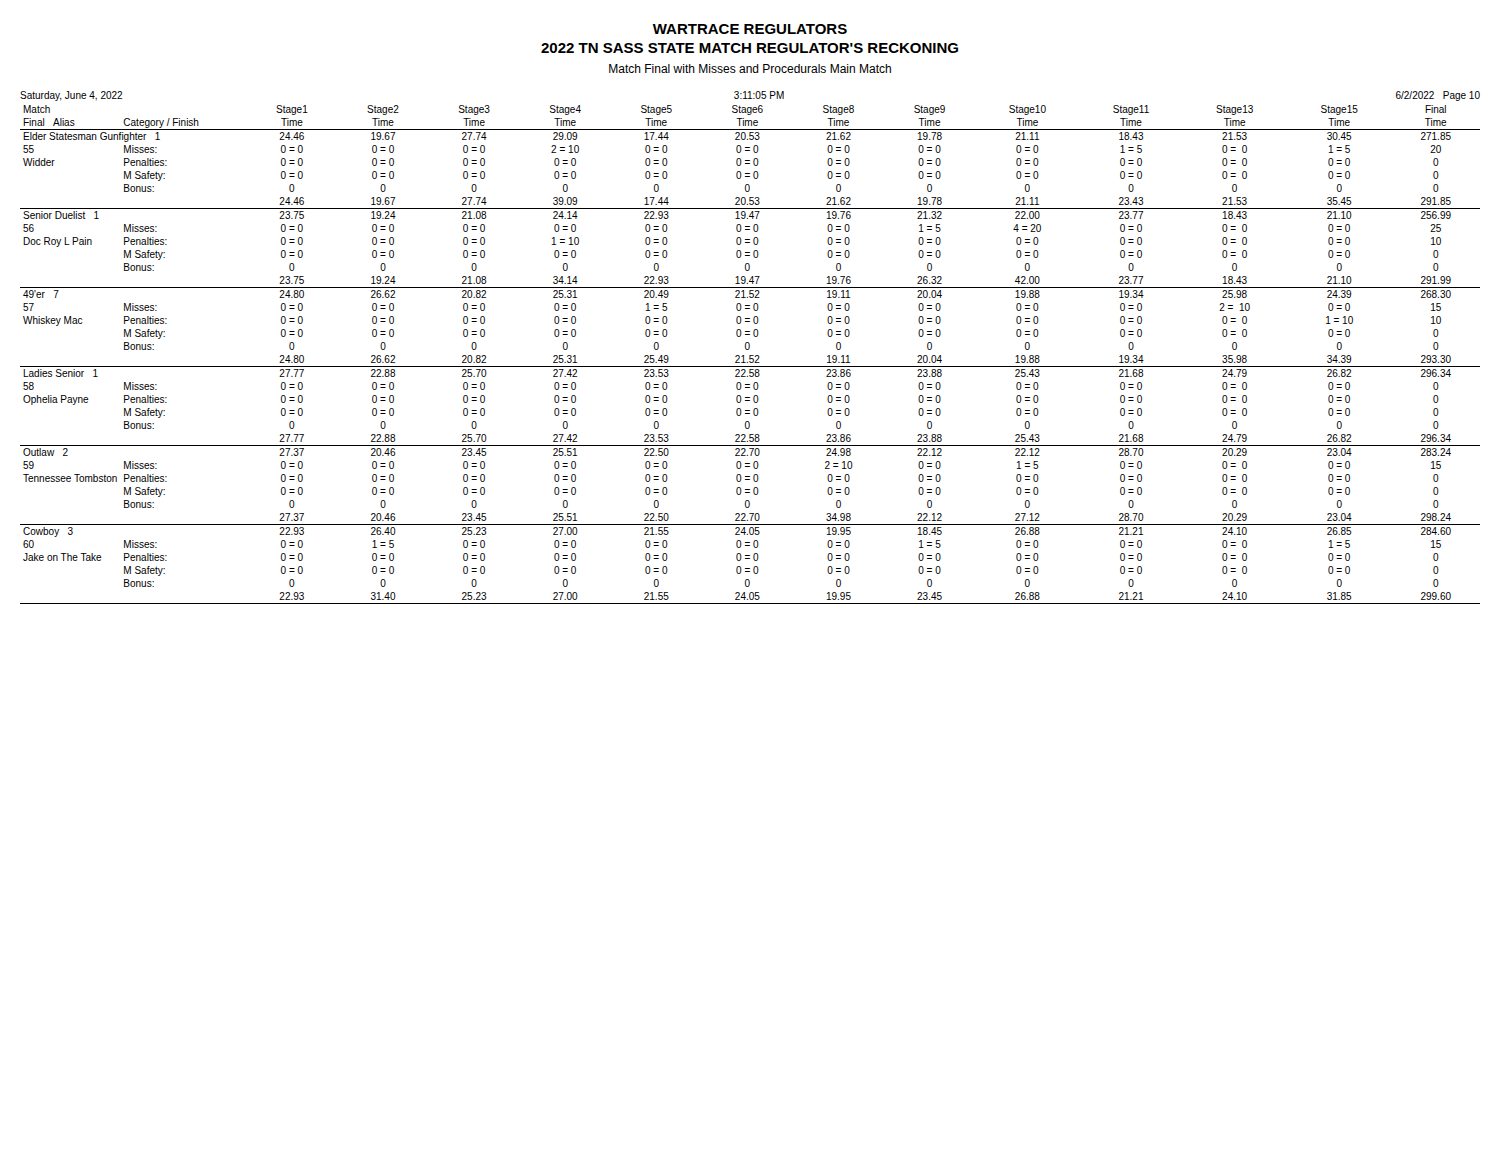WARTRACE REGULATORS
2022 TN SASS STATE MATCH REGULATOR'S RECKONING
Match Final with Misses and Procedurals Main Match
Saturday, June 4, 2022 3:11:05 PM 6/2/2022 Page 10
| Match | | Stage1 | Stage2 | Stage3 | Stage4 | Stage5 | Stage6 | Stage8 | Stage9 | Stage10 | Stage11 | Stage13 | Stage15 | Final |
| --- | --- | --- | --- | --- | --- | --- | --- | --- | --- | --- | --- | --- | --- | --- |
| Final Alias | Category / Finish | Time | Time | Time | Time | Time | Time | Time | Time | Time | Time | Time | Time | Time |
| Elder Statesman Gunfighter 1 | 24.46 | 19.67 | 27.74 | 29.09 | 17.44 | 20.53 | 21.62 | 19.78 | 21.11 | 18.43 | 21.53 | 30.45 | 271.85 |
| 55 | Misses: | 0 = 0 | 0 = 0 | 0 = 0 | 2 = 10 | 0 = 0 | 0 = 0 | 0 = 0 | 0 = 0 | 0 = 0 | 1 = 5 | 0 = 0 | 1 = 5 | 20 |
| Widder | Penalties: | 0 = 0 | 0 = 0 | 0 = 0 | 0 = 0 | 0 = 0 | 0 = 0 | 0 = 0 | 0 = 0 | 0 = 0 | 0 = 0 | 0 = 0 | 0 = 0 | 0 |
| | M Safety: | 0 = 0 | 0 = 0 | 0 = 0 | 0 = 0 | 0 = 0 | 0 = 0 | 0 = 0 | 0 = 0 | 0 = 0 | 0 = 0 | 0 = 0 | 0 = 0 | 0 |
| | Bonus: | 0 | 0 | 0 | 0 | 0 | 0 | 0 | 0 | 0 | 0 | 0 | 0 | 0 |
| | | 24.46 | 19.67 | 27.74 | 39.09 | 17.44 | 20.53 | 21.62 | 19.78 | 21.11 | 23.43 | 21.53 | 35.45 | 291.85 |
| Senior Duelist 1 | 23.75 | 19.24 | 21.08 | 24.14 | 22.93 | 19.47 | 19.76 | 21.32 | 22.00 | 23.77 | 18.43 | 21.10 | 256.99 |
| 56 | Misses: | 0 = 0 | 0 = 0 | 0 = 0 | 0 = 0 | 0 = 0 | 0 = 0 | 0 = 0 | 1 = 5 | 4 = 20 | 0 = 0 | 0 = 0 | 0 = 0 | 25 |
| Doc Roy L Pain | Penalties: | 0 = 0 | 0 = 0 | 0 = 0 | 1 = 10 | 0 = 0 | 0 = 0 | 0 = 0 | 0 = 0 | 0 = 0 | 0 = 0 | 0 = 0 | 0 = 0 | 10 |
| | M Safety: | 0 = 0 | 0 = 0 | 0 = 0 | 0 = 0 | 0 = 0 | 0 = 0 | 0 = 0 | 0 = 0 | 0 = 0 | 0 = 0 | 0 = 0 | 0 = 0 | 0 |
| | Bonus: | 0 | 0 | 0 | 0 | 0 | 0 | 0 | 0 | 0 | 0 | 0 | 0 | 0 |
| | | 23.75 | 19.24 | 21.08 | 34.14 | 22.93 | 19.47 | 19.76 | 26.32 | 42.00 | 23.77 | 18.43 | 21.10 | 291.99 |
| 49'er 7 | 24.80 | 26.62 | 20.82 | 25.31 | 20.49 | 21.52 | 19.11 | 20.04 | 19.88 | 19.34 | 25.98 | 24.39 | 268.30 |
| 57 | Misses: | 0 = 0 | 0 = 0 | 0 = 0 | 0 = 0 | 1 = 5 | 0 = 0 | 0 = 0 | 0 = 0 | 0 = 0 | 0 = 0 | 2 = 10 | 0 = 0 | 15 |
| Whiskey Mac | Penalties: | 0 = 0 | 0 = 0 | 0 = 0 | 0 = 0 | 0 = 0 | 0 = 0 | 0 = 0 | 0 = 0 | 0 = 0 | 0 = 0 | 0 = 0 | 1 = 10 | 10 |
| | M Safety: | 0 = 0 | 0 = 0 | 0 = 0 | 0 = 0 | 0 = 0 | 0 = 0 | 0 = 0 | 0 = 0 | 0 = 0 | 0 = 0 | 0 = 0 | 0 = 0 | 0 |
| | Bonus: | 0 | 0 | 0 | 0 | 0 | 0 | 0 | 0 | 0 | 0 | 0 | 0 | 0 |
| | | 24.80 | 26.62 | 20.82 | 25.31 | 25.49 | 21.52 | 19.11 | 20.04 | 19.88 | 19.34 | 35.98 | 34.39 | 293.30 |
| Ladies Senior 1 | 27.77 | 22.88 | 25.70 | 27.42 | 23.53 | 22.58 | 23.86 | 23.88 | 25.43 | 21.68 | 24.79 | 26.82 | 296.34 |
| 58 | Misses: | 0 = 0 | 0 = 0 | 0 = 0 | 0 = 0 | 0 = 0 | 0 = 0 | 0 = 0 | 0 = 0 | 0 = 0 | 0 = 0 | 0 = 0 | 0 = 0 | 0 |
| Ophelia Payne | Penalties: | 0 = 0 | 0 = 0 | 0 = 0 | 0 = 0 | 0 = 0 | 0 = 0 | 0 = 0 | 0 = 0 | 0 = 0 | 0 = 0 | 0 = 0 | 0 = 0 | 0 |
| | M Safety: | 0 = 0 | 0 = 0 | 0 = 0 | 0 = 0 | 0 = 0 | 0 = 0 | 0 = 0 | 0 = 0 | 0 = 0 | 0 = 0 | 0 = 0 | 0 = 0 | 0 |
| | Bonus: | 0 | 0 | 0 | 0 | 0 | 0 | 0 | 0 | 0 | 0 | 0 | 0 | 0 |
| | | 27.77 | 22.88 | 25.70 | 27.42 | 23.53 | 22.58 | 23.86 | 23.88 | 25.43 | 21.68 | 24.79 | 26.82 | 296.34 |
| Outlaw 2 | 27.37 | 20.46 | 23.45 | 25.51 | 22.50 | 22.70 | 24.98 | 22.12 | 22.12 | 28.70 | 20.29 | 23.04 | 283.24 |
| 59 | Misses: | 0 = 0 | 0 = 0 | 0 = 0 | 0 = 0 | 0 = 0 | 0 = 0 | 2 = 10 | 0 = 0 | 1 = 5 | 0 = 0 | 0 = 0 | 0 = 0 | 15 |
| Tennessee Tombston | Penalties: | 0 = 0 | 0 = 0 | 0 = 0 | 0 = 0 | 0 = 0 | 0 = 0 | 0 = 0 | 0 = 0 | 0 = 0 | 0 = 0 | 0 = 0 | 0 = 0 | 0 |
| | M Safety: | 0 = 0 | 0 = 0 | 0 = 0 | 0 = 0 | 0 = 0 | 0 = 0 | 0 = 0 | 0 = 0 | 0 = 0 | 0 = 0 | 0 = 0 | 0 = 0 | 0 |
| | Bonus: | 0 | 0 | 0 | 0 | 0 | 0 | 0 | 0 | 0 | 0 | 0 | 0 | 0 |
| | | 27.37 | 20.46 | 23.45 | 25.51 | 22.50 | 22.70 | 34.98 | 22.12 | 27.12 | 28.70 | 20.29 | 23.04 | 298.24 |
| Cowboy 3 | 22.93 | 26.40 | 25.23 | 27.00 | 21.55 | 24.05 | 19.95 | 18.45 | 26.88 | 21.21 | 24.10 | 26.85 | 284.60 |
| 60 | Misses: | 0 = 0 | 1 = 5 | 0 = 0 | 0 = 0 | 0 = 0 | 0 = 0 | 0 = 0 | 1 = 5 | 0 = 0 | 0 = 0 | 0 = 0 | 1 = 5 | 15 |
| Jake on The Take | Penalties: | 0 = 0 | 0 = 0 | 0 = 0 | 0 = 0 | 0 = 0 | 0 = 0 | 0 = 0 | 0 = 0 | 0 = 0 | 0 = 0 | 0 = 0 | 0 = 0 | 0 |
| | M Safety: | 0 = 0 | 0 = 0 | 0 = 0 | 0 = 0 | 0 = 0 | 0 = 0 | 0 = 0 | 0 = 0 | 0 = 0 | 0 = 0 | 0 = 0 | 0 = 0 | 0 |
| | Bonus: | 0 | 0 | 0 | 0 | 0 | 0 | 0 | 0 | 0 | 0 | 0 | 0 | 0 |
| | | 22.93 | 31.40 | 25.23 | 27.00 | 21.55 | 24.05 | 19.95 | 23.45 | 26.88 | 21.21 | 24.10 | 31.85 | 299.60 |